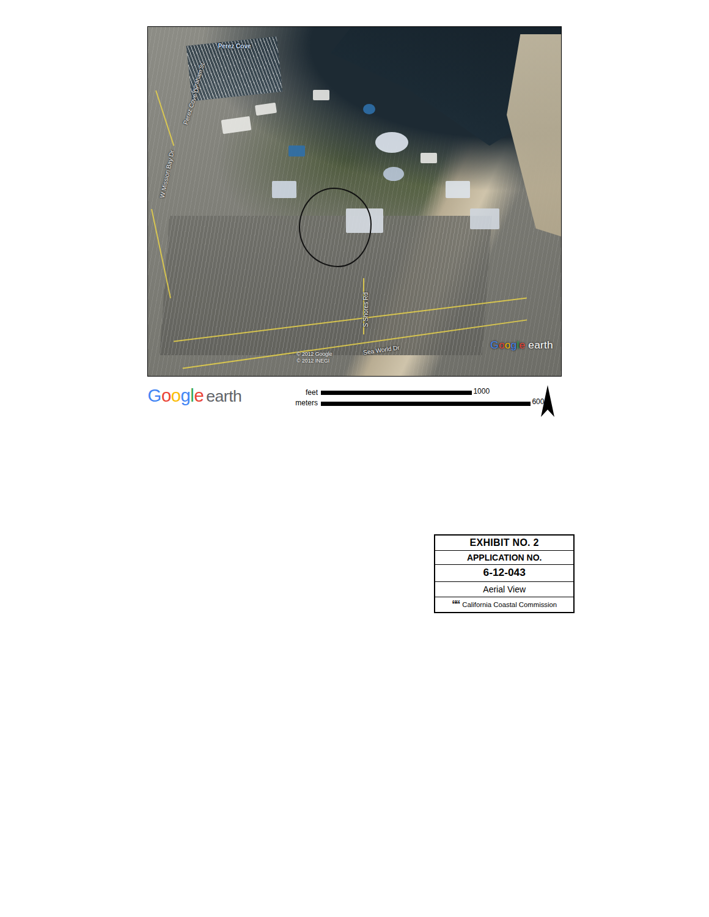Perez Cove Ingraham St Perez Cove Dr W Mission Bay Dr S Shores Rd Sea World Dr
Google earth
© 2012 Google
© 2012 INEGI
Googleearth
feet
meters
1000
600
EXHIBIT NO. 2
APPLICATION NO.
6-12-043
Aerial View
““ California Coastal Commission